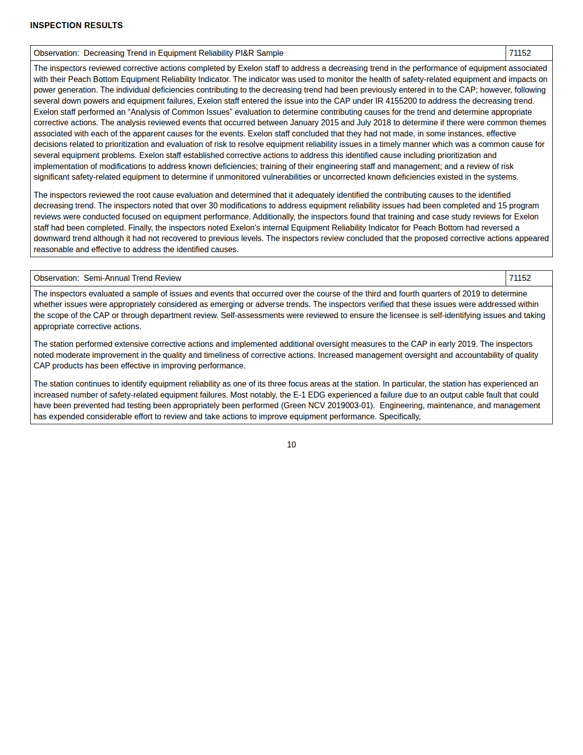INSPECTION RESULTS
| Observation: Decreasing Trend in Equipment Reliability PI&R Sample | 71152 |
| The inspectors reviewed corrective actions completed by Exelon staff to address a decreasing trend in the performance of equipment associated with their Peach Bottom Equipment Reliability Indicator. The indicator was used to monitor the health of safety-related equipment and impacts on power generation. The individual deficiencies contributing to the decreasing trend had been previously entered in to the CAP; however, following several down powers and equipment failures, Exelon staff entered the issue into the CAP under IR 4155200 to address the decreasing trend. Exelon staff performed an “Analysis of Common Issues” evaluation to determine contributing causes for the trend and determine appropriate corrective actions. The analysis reviewed events that occurred between January 2015 and July 2018 to determine if there were common themes associated with each of the apparent causes for the events. Exelon staff concluded that they had not made, in some instances, effective decisions related to prioritization and evaluation of risk to resolve equipment reliability issues in a timely manner which was a common cause for several equipment problems. Exelon staff established corrective actions to address this identified cause including prioritization and implementation of modifications to address known deficiencies; training of their engineering staff and management; and a review of risk significant safety-related equipment to determine if unmonitored vulnerabilities or uncorrected known deficiencies existed in the systems. The inspectors reviewed the root cause evaluation and determined that it adequately identified the contributing causes to the identified decreasing trend. The inspectors noted that over 30 modifications to address equipment reliability issues had been completed and 15 program reviews were conducted focused on equipment performance. Additionally, the inspectors found that training and case study reviews for Exelon staff had been completed. Finally, the inspectors noted Exelon's internal Equipment Reliability Indicator for Peach Bottom had reversed a downward trend although it had not recovered to previous levels. The inspectors review concluded that the proposed corrective actions appeared reasonable and effective to address the identified causes. |
| Observation: Semi-Annual Trend Review | 71152 |
| The inspectors evaluated a sample of issues and events that occurred over the course of the third and fourth quarters of 2019 to determine whether issues were appropriately considered as emerging or adverse trends. The inspectors verified that these issues were addressed within the scope of the CAP or through department review. Self-assessments were reviewed to ensure the licensee is self-identifying issues and taking appropriate corrective actions. The station performed extensive corrective actions and implemented additional oversight measures to the CAP in early 2019. The inspectors noted moderate improvement in the quality and timeliness of corrective actions. Increased management oversight and accountability of quality CAP products has been effective in improving performance. The station continues to identify equipment reliability as one of its three focus areas at the station. In particular, the station has experienced an increased number of safety-related equipment failures. Most notably, the E-1 EDG experienced a failure due to an output cable fault that could have been prevented had testing been appropriately been performed (Green NCV 2019003-01). Engineering, maintenance, and management has expended considerable effort to review and take actions to improve equipment performance. Specifically, |
10